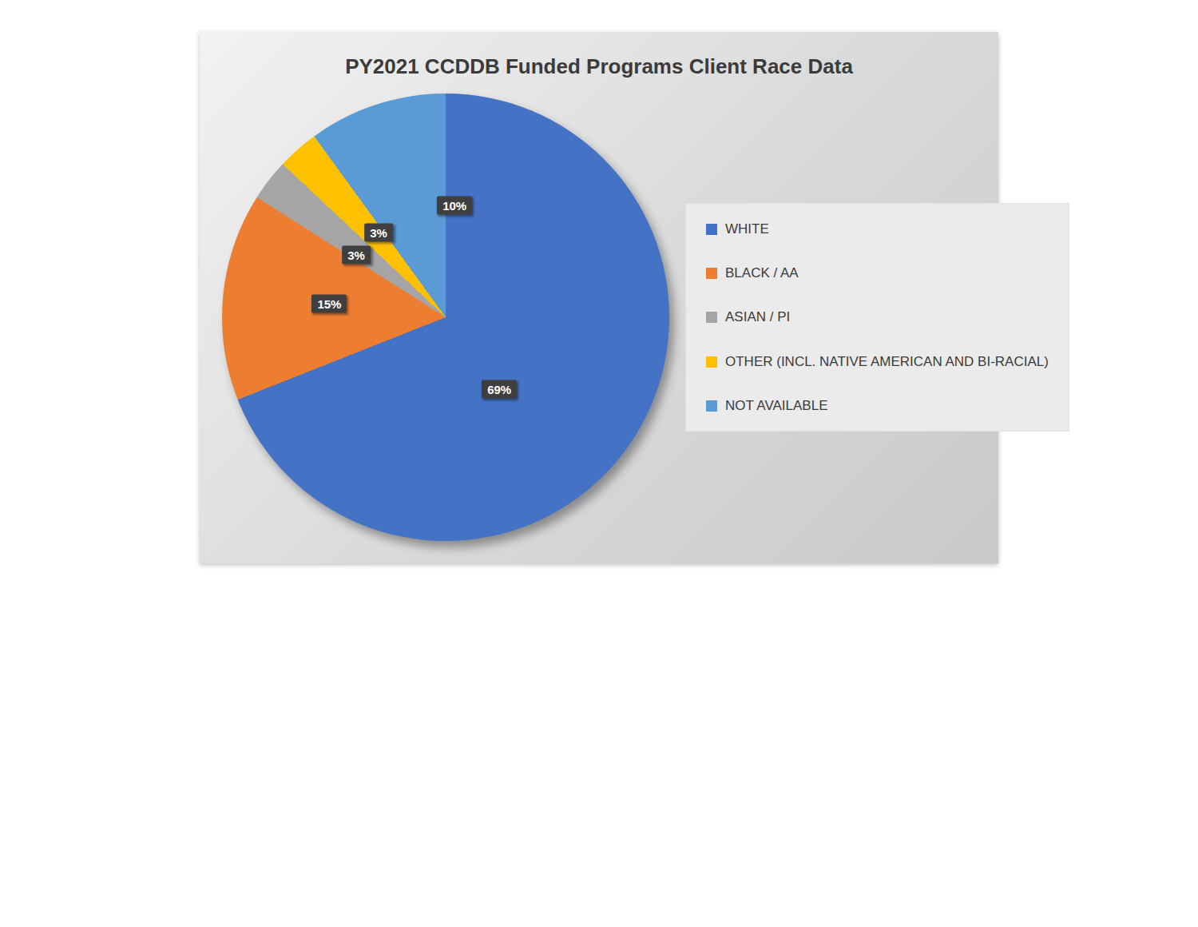PY2021 CCDDB Funded Programs Client Race Data
69% 15% 3% 3% 10%
WHITE
BLACK / AA
ASIAN / PI
OTHER (INCL. NATIVE AMERICAN AND BI-RACIAL)
NOT AVAILABLE